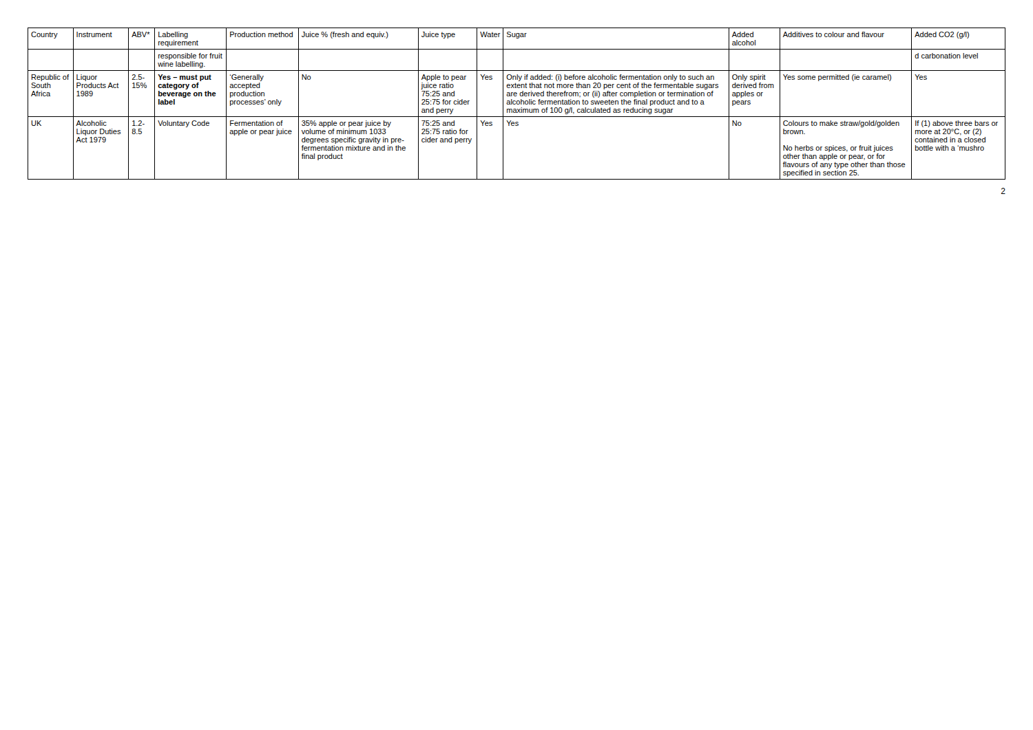| Country | Instrument | ABV* | Labelling requirement | Production method | Juice % (fresh and equiv.) | Juice type | Water | Sugar | Added alcohol | Additives to colour and flavour | Added CO2 (g/l) |
| --- | --- | --- | --- | --- | --- | --- | --- | --- | --- | --- | --- |
| | | | responsible for fruit wine labelling. | | | | | | | | d carbonation level |
| Republic of South Africa | Liquor Products Act 1989 | 2.5-15% | Yes – must put category of beverage on the label | ‘Generally accepted production processes’ only | No | Apple to pear juice ratio 75:25 and 25:75 for cider and perry | Yes | Only if added: (i) before alcoholic fermentation only to such an extent that not more than 20 per cent of the fermentable sugars are derived therefrom; or (ii) after completion or termination of alcoholic fermentation to sweeten the final product and to a maximum of 100 g/l, calculated as reducing sugar | Only spirit derived from apples or pears | Yes some permitted (ie caramel) | Yes |
| UK | Alcoholic Liquor Duties Act 1979 | 1.2-8.5 | Voluntary Code | Fermentation of apple or pear juice | 35% apple or pear juice by volume of minimum 1033 degrees specific gravity in pre-fermentation mixture and in the final product | 75:25 and 25:75 ratio for cider and perry | Yes | Yes | No | Colours to make straw/gold/golden brown. No herbs or spices, or fruit juices other than apple or pear, or for flavours of any type other than those specified in section 25. | If (1) above three bars or more at 20°C, or (2) contained in a closed bottle with a ‘mushro |
2